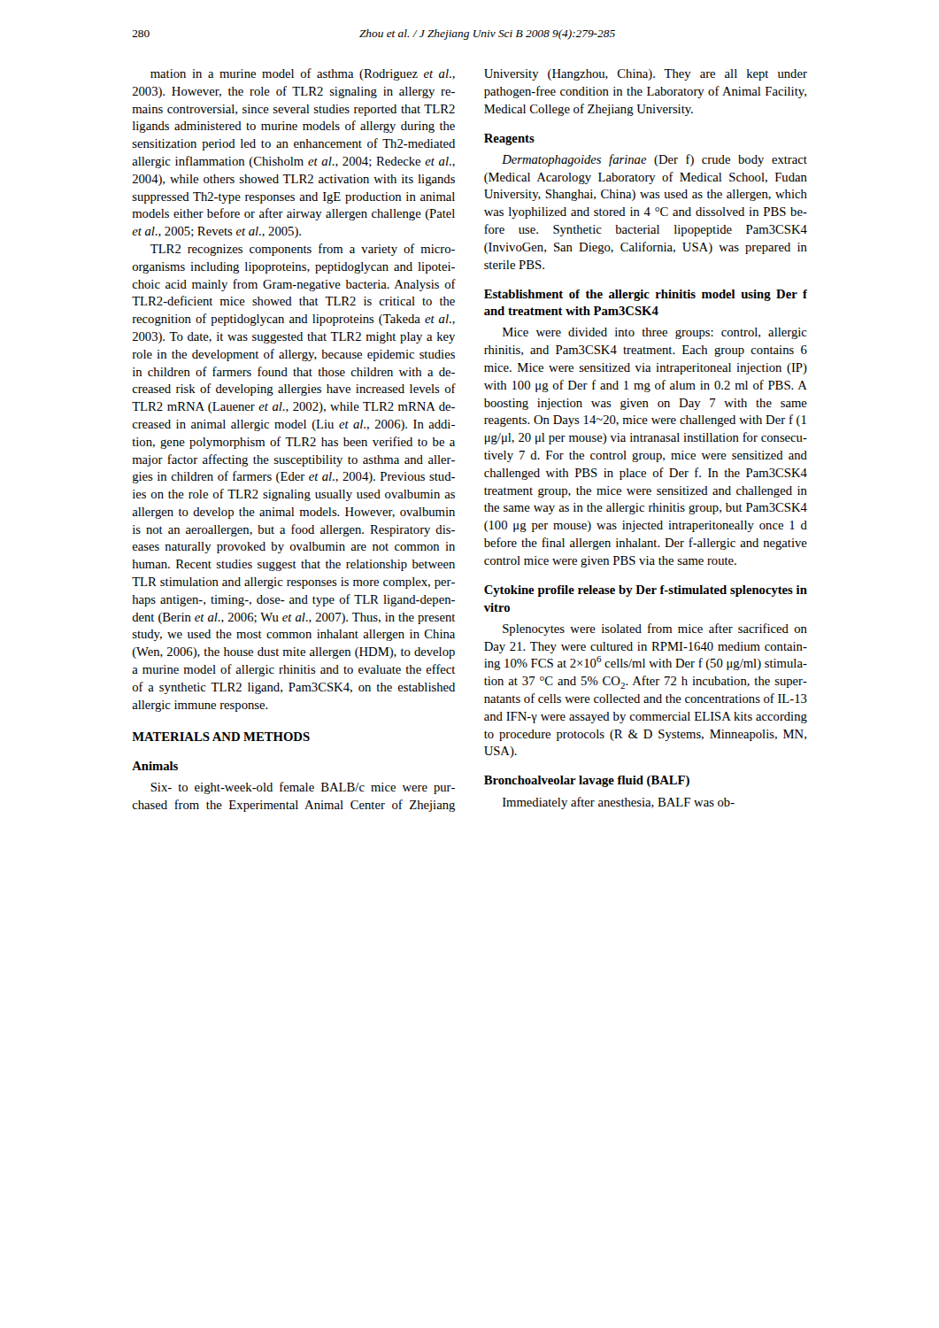280 Zhou et al. / J Zhejiang Univ Sci B 2008 9(4):279-285
mation in a murine model of asthma (Rodriguez et al., 2003). However, the role of TLR2 signaling in allergy remains controversial, since several studies reported that TLR2 ligands administered to murine models of allergy during the sensitization period led to an enhancement of Th2-mediated allergic inflammation (Chisholm et al., 2004; Redecke et al., 2004), while others showed TLR2 activation with its ligands suppressed Th2-type responses and IgE production in animal models either before or after airway allergen challenge (Patel et al., 2005; Revets et al., 2005).
TLR2 recognizes components from a variety of microorganisms including lipoproteins, peptidoglycan and lipoteichoic acid mainly from Gram-negative bacteria. Analysis of TLR2-deficient mice showed that TLR2 is critical to the recognition of peptidoglycan and lipoproteins (Takeda et al., 2003). To date, it was suggested that TLR2 might play a key role in the development of allergy, because epidemic studies in children of farmers found that those children with a decreased risk of developing allergies have increased levels of TLR2 mRNA (Lauener et al., 2002), while TLR2 mRNA decreased in animal allergic model (Liu et al., 2006). In addition, gene polymorphism of TLR2 has been verified to be a major factor affecting the susceptibility to asthma and allergies in children of farmers (Eder et al., 2004). Previous studies on the role of TLR2 signaling usually used ovalbumin as allergen to develop the animal models. However, ovalbumin is not an aeroallergen, but a food allergen. Respiratory diseases naturally provoked by ovalbumin are not common in human. Recent studies suggest that the relationship between TLR stimulation and allergic responses is more complex, perhaps antigen-, timing-, dose- and type of TLR ligand-dependent (Berin et al., 2006; Wu et al., 2007). Thus, in the present study, we used the most common inhalant allergen in China (Wen, 2006), the house dust mite allergen (HDM), to develop a murine model of allergic rhinitis and to evaluate the effect of a synthetic TLR2 ligand, Pam3CSK4, on the established allergic immune response.
Materials and Methods
Animals
Six- to eight-week-old female BALB/c mice were purchased from the Experimental Animal Center of Zhejiang University (Hangzhou, China). They are all kept under pathogen-free condition in the Laboratory of Animal Facility, Medical College of Zhejiang University.
Reagents
Dermatophagoides farinae (Der f) crude body extract (Medical Acarology Laboratory of Medical School, Fudan University, Shanghai, China) was used as the allergen, which was lyophilized and stored in 4 °C and dissolved in PBS before use. Synthetic bacterial lipopeptide Pam3CSK4 (InvivoGen, San Diego, California, USA) was prepared in sterile PBS.
Establishment of the allergic rhinitis model using Der f and treatment with Pam3CSK4
Mice were divided into three groups: control, allergic rhinitis, and Pam3CSK4 treatment. Each group contains 6 mice. Mice were sensitized via intraperitoneal injection (IP) with 100 μg of Der f and 1 mg of alum in 0.2 ml of PBS. A boosting injection was given on Day 7 with the same reagents. On Days 14~20, mice were challenged with Der f (1 μg/μl, 20 μl per mouse) via intranasal instillation for consecutively 7 d. For the control group, mice were sensitized and challenged with PBS in place of Der f. In the Pam3CSK4 treatment group, the mice were sensitized and challenged in the same way as in the allergic rhinitis group, but Pam3CSK4 (100 μg per mouse) was injected intraperitoneally once 1 d before the final allergen inhalant. Der f-allergic and negative control mice were given PBS via the same route.
Cytokine profile release by Der f-stimulated splenocytes in vitro
Splenocytes were isolated from mice after sacrificed on Day 21. They were cultured in RPMI-1640 medium containing 10% FCS at 2×106 cells/ml with Der f (50 μg/ml) stimulation at 37 °C and 5% CO2. After 72 h incubation, the supernatants of cells were collected and the concentrations of IL-13 and IFN-γ were assayed by commercial ELISA kits according to procedure protocols (R & D Systems, Minneapolis, MN, USA).
Bronchoalveolar lavage fluid (BALF)
Immediately after anesthesia, BALF was ob-